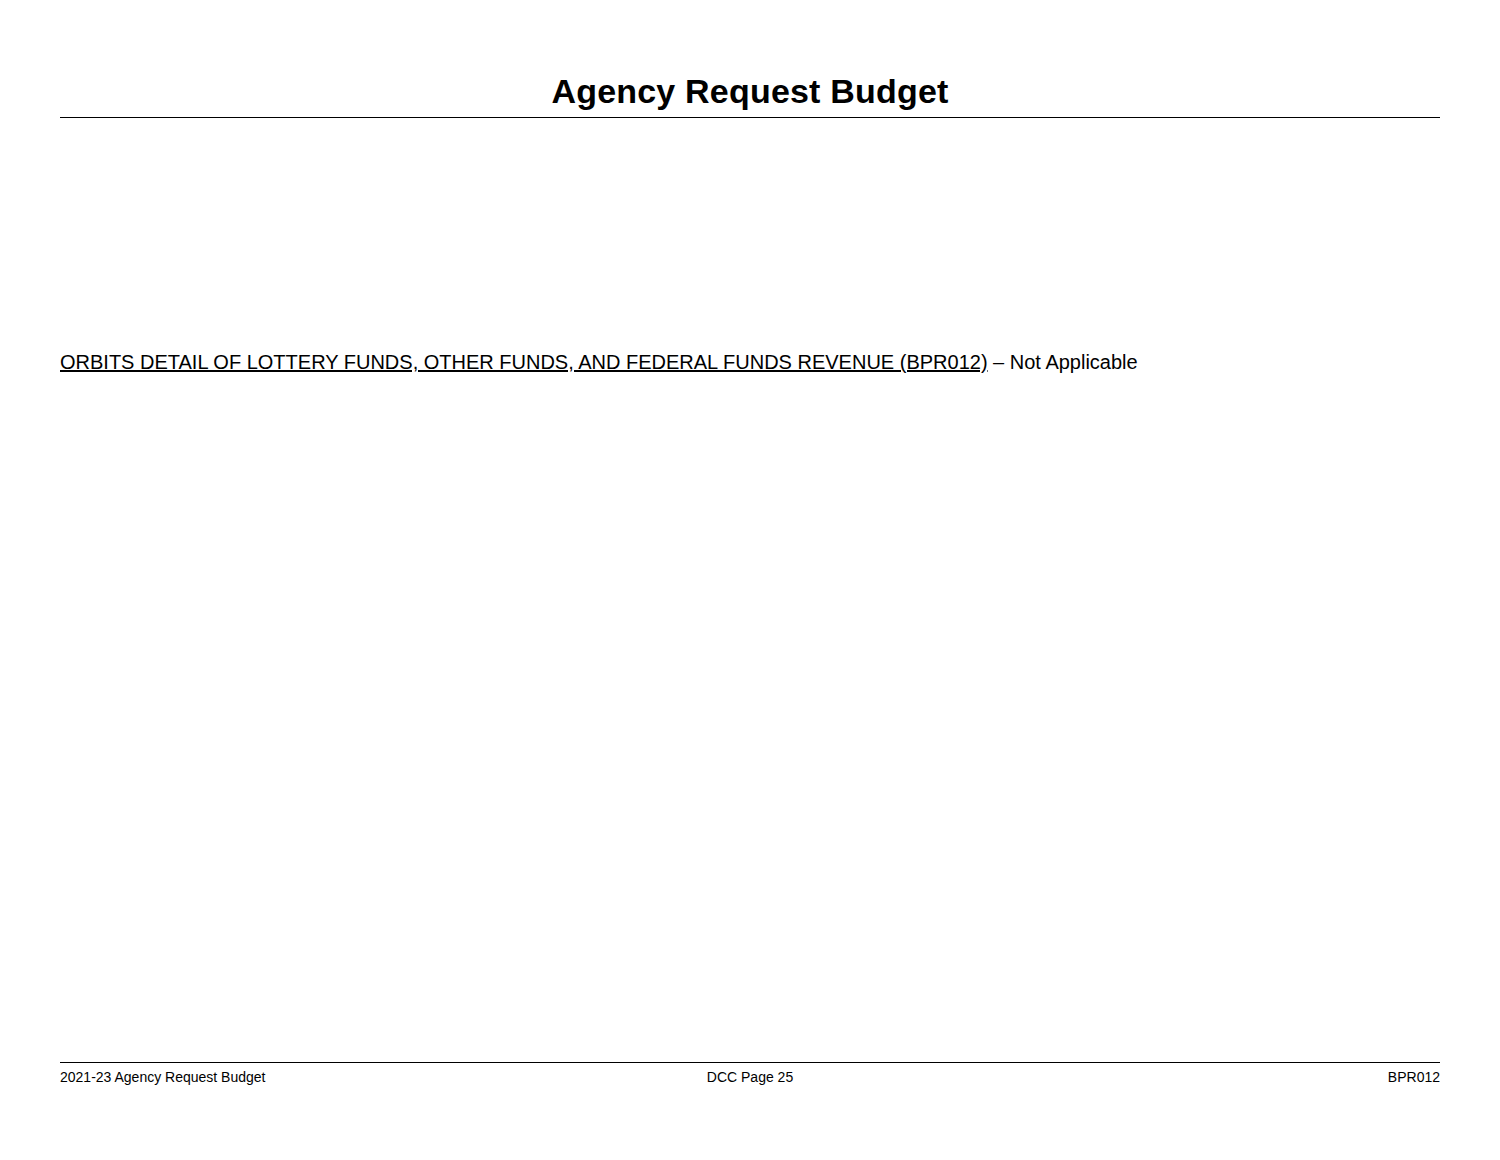Agency Request Budget
ORBITS DETAIL OF LOTTERY FUNDS, OTHER FUNDS, AND FEDERAL FUNDS REVENUE (BPR012) – Not Applicable
2021-23 Agency Request Budget
DCC Page 25
BPR012